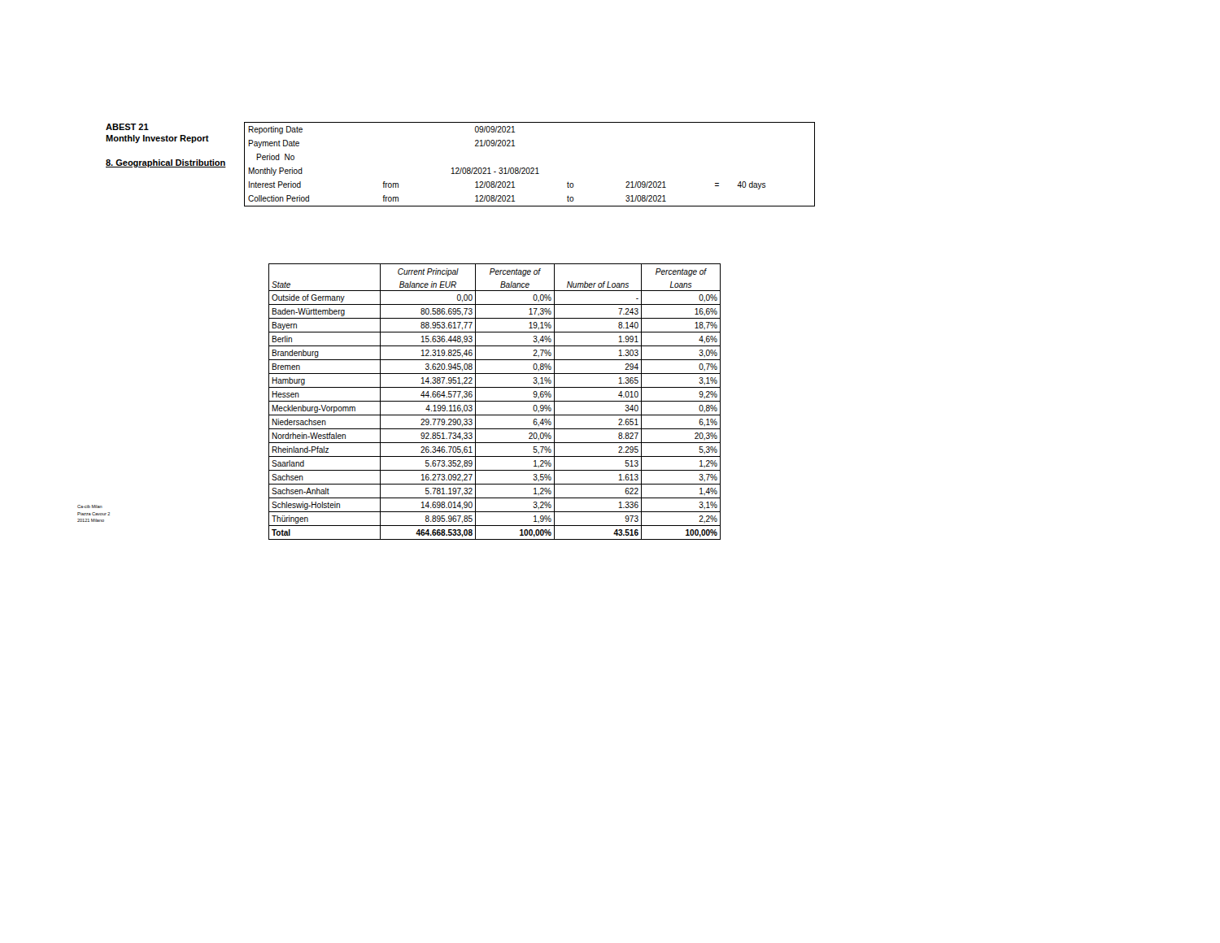ABEST 21
Monthly Investor Report
8. Geographical Distribution
| Reporting Date | | 09/09/2021 | | | | |
| Payment Date | | 21/09/2021 | | | | |
| Period No | | | | | | |
| Monthly Period | | 12/08/2021 - 31/08/2021 | | | | |
| Interest Period | from | 12/08/2021 | to | 21/09/2021 | = | 40 days |
| Collection Period | from | 12/08/2021 | to | 31/08/2021 | | |
| | Current Principal | Percentage of | | Percentage of |
| --- | --- | --- | --- | --- |
| State | Balance in EUR | Balance | Number of Loans | Loans |
| Outside of Germany | 0,00 | 0,0% | - | 0,0% |
| Baden-Württemberg | 80.586.695,73 | 17,3% | 7.243 | 16,6% |
| Bayern | 88.953.617,77 | 19,1% | 8.140 | 18,7% |
| Berlin | 15.636.448,93 | 3,4% | 1.991 | 4,6% |
| Brandenburg | 12.319.825,46 | 2,7% | 1.303 | 3,0% |
| Bremen | 3.620.945,08 | 0,8% | 294 | 0,7% |
| Hamburg | 14.387.951,22 | 3,1% | 1.365 | 3,1% |
| Hessen | 44.664.577,36 | 9,6% | 4.010 | 9,2% |
| Mecklenburg-Vorpomm | 4.199.116,03 | 0,9% | 340 | 0,8% |
| Niedersachsen | 29.779.290,33 | 6,4% | 2.651 | 6,1% |
| Nordrhein-Westfalen | 92.851.734,33 | 20,0% | 8.827 | 20,3% |
| Rheinland-Pfalz | 26.346.705,61 | 5,7% | 2.295 | 5,3% |
| Saarland | 5.673.352,89 | 1,2% | 513 | 1,2% |
| Sachsen | 16.273.092,27 | 3,5% | 1.613 | 3,7% |
| Sachsen-Anhalt | 5.781.197,32 | 1,2% | 622 | 1,4% |
| Schleswig-Holstein | 14.698.014,90 | 3,2% | 1.336 | 3,1% |
| Thüringen | 8.895.967,85 | 1,9% | 973 | 2,2% |
| Total | 464.668.533,08 | 100,00% | 43.516 | 100,00% |
Ca-cib Milan
Piazza Cavour 2
20121 Milano